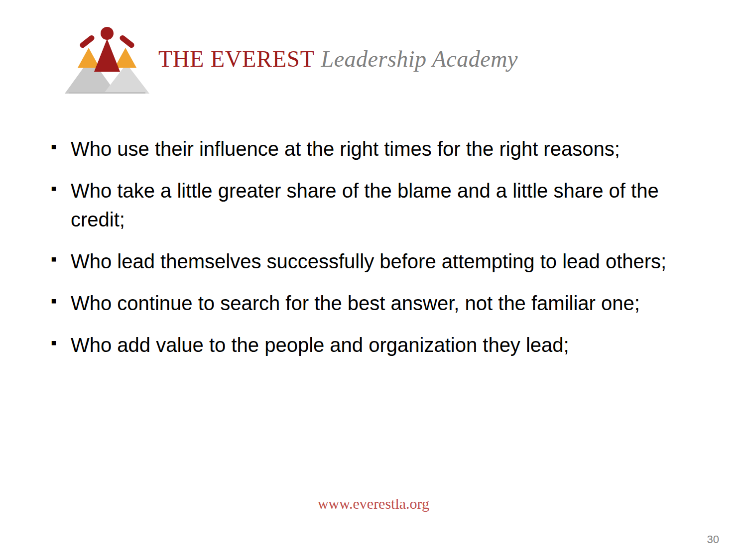THE EVEREST Leadership Academy
Who use their influence at the right times for the right reasons;
Who take a little greater share of the blame and a little share of the credit;
Who lead themselves successfully before attempting to lead others;
Who continue to search for the best answer, not the familiar one;
Who add value to the people and organization they lead;
www.everestla.org
30